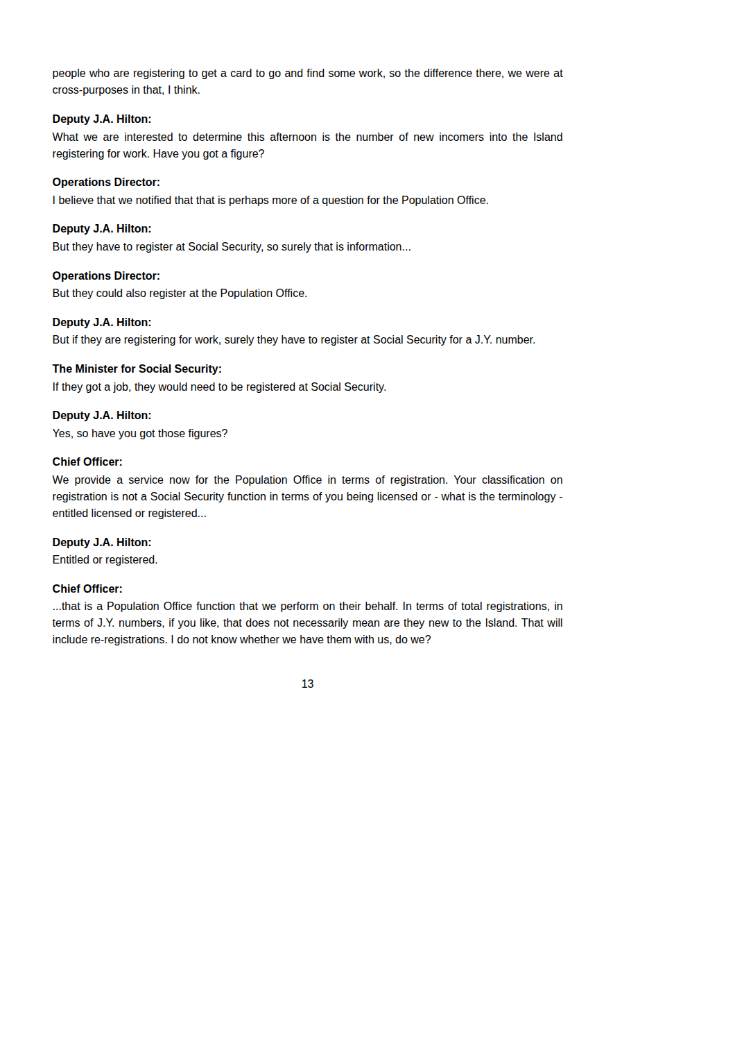people who are registering to get a card to go and find some work, so the difference there, we were at cross-purposes in that, I think.
Deputy J.A. Hilton:
What we are interested to determine this afternoon is the number of new incomers into the Island registering for work. Have you got a figure?
Operations Director:
I believe that we notified that that is perhaps more of a question for the Population Office.
Deputy J.A. Hilton:
But they have to register at Social Security, so surely that is information...
Operations Director:
But they could also register at the Population Office.
Deputy J.A. Hilton:
But if they are registering for work, surely they have to register at Social Security for a J.Y. number.
The Minister for Social Security:
If they got a job, they would need to be registered at Social Security.
Deputy J.A. Hilton:
Yes, so have you got those figures?
Chief Officer:
We provide a service now for the Population Office in terms of registration. Your classification on registration is not a Social Security function in terms of you being licensed or - what is the terminology - entitled licensed or registered...
Deputy J.A. Hilton:
Entitled or registered.
Chief Officer:
...that is a Population Office function that we perform on their behalf. In terms of total registrations, in terms of J.Y. numbers, if you like, that does not necessarily mean are they new to the Island. That will include re-registrations. I do not know whether we have them with us, do we?
13